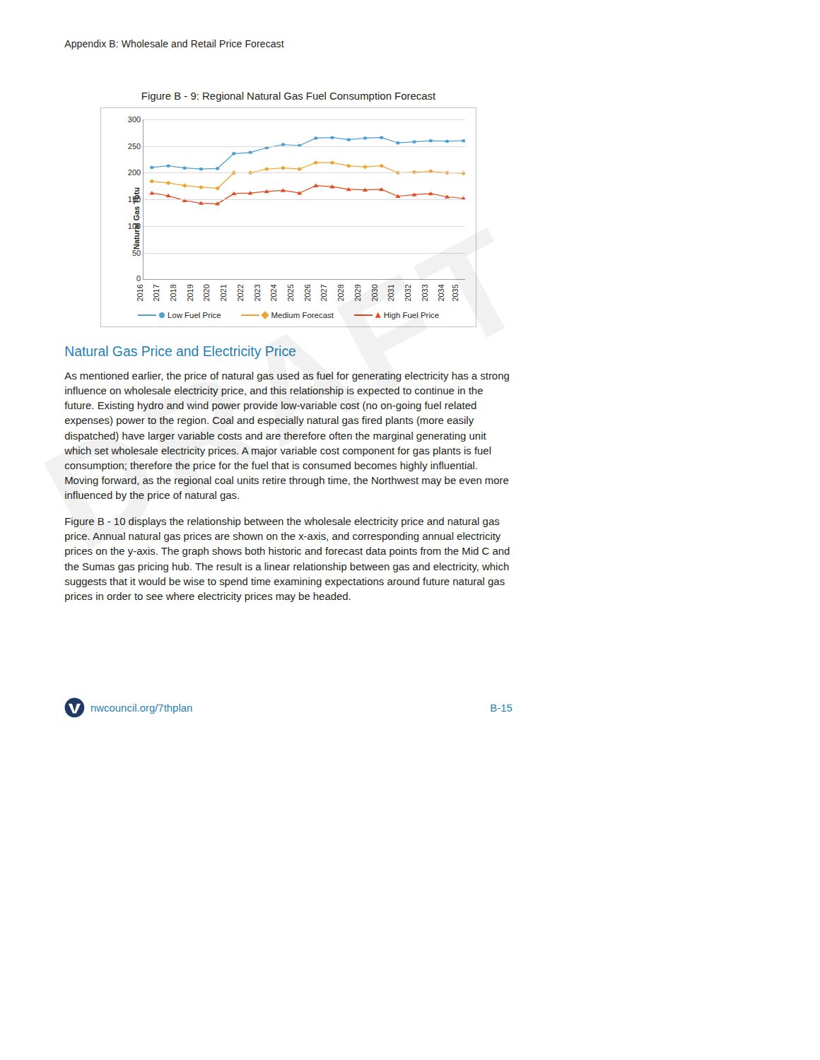Appendix B: Wholesale and Retail Price Forecast
Figure B - 9: Regional Natural Gas Fuel Consumption Forecast
Natural Gas Tbtu
300
250
200
150
100
50
0
2016 2017 2018 2019 2020 2021 2022 2023 2024 2025 2026 2027 2028 2029 2030 2031 2032 2033 2034 2035
Low Fuel Price Medium Forecast High Fuel Price
Natural Gas Price and Electricity Price
As mentioned earlier, the price of natural gas used as fuel for generating electricity has a strong influence on wholesale electricity price, and this relationship is expected to continue in the future. Existing hydro and wind power provide low-variable cost (no on-going fuel related expenses) power to the region. Coal and especially natural gas fired plants (more easily dispatched) have larger variable costs and are therefore often the marginal generating unit which set wholesale electricity prices. A major variable cost component for gas plants is fuel consumption; therefore the price for the fuel that is consumed becomes highly influential. Moving forward, as the regional coal units retire through time, the Northwest may be even more influenced by the price of natural gas.
Figure B - 10 displays the relationship between the wholesale electricity price and natural gas price. Annual natural gas prices are shown on the x-axis, and corresponding annual electricity prices on the y-axis. The graph shows both historic and forecast data points from the Mid C and the Sumas gas pricing hub. The result is a linear relationship between gas and electricity, which suggests that it would be wise to spend time examining expectations around future natural gas prices in order to see where electricity prices may be headed.
nwcouncil.org/7thplan
B-15
DRAFT